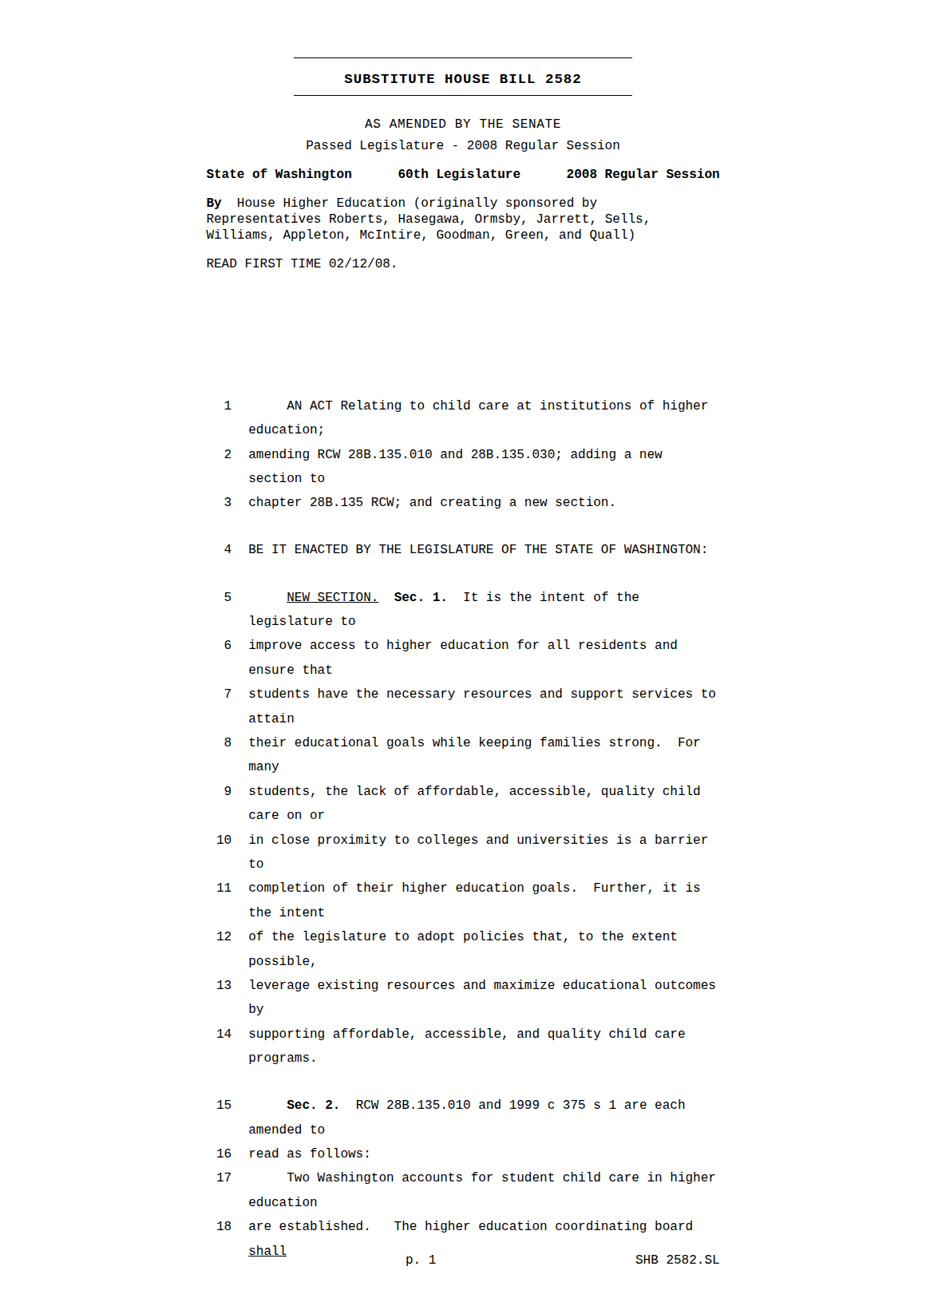SUBSTITUTE HOUSE BILL 2582
AS AMENDED BY THE SENATE
Passed Legislature - 2008 Regular Session
State of Washington 60th Legislature 2008 Regular Session
By House Higher Education (originally sponsored by Representatives Roberts, Hasegawa, Ormsby, Jarrett, Sells, Williams, Appleton, McIntire, Goodman, Green, and Quall)
READ FIRST TIME 02/12/08.
1 AN ACT Relating to child care at institutions of higher education;
2 amending RCW 28B.135.010 and 28B.135.030; adding a new section to
3 chapter 28B.135 RCW; and creating a new section.
4 BE IT ENACTED BY THE LEGISLATURE OF THE STATE OF WASHINGTON:
5 NEW SECTION. Sec. 1. It is the intent of the legislature to
6 improve access to higher education for all residents and ensure that
7 students have the necessary resources and support services to attain
8 their educational goals while keeping families strong. For many
9 students, the lack of affordable, accessible, quality child care on or
10 in close proximity to colleges and universities is a barrier to
11 completion of their higher education goals. Further, it is the intent
12 of the legislature to adopt policies that, to the extent possible,
13 leverage existing resources and maximize educational outcomes by
14 supporting affordable, accessible, and quality child care programs.
15 Sec. 2. RCW 28B.135.010 and 1999 c 375 s 1 are each amended to
16 read as follows:
17 Two Washington accounts for student child care in higher education
18 are established. The higher education coordinating board shall
p. 1 SHB 2582.SL